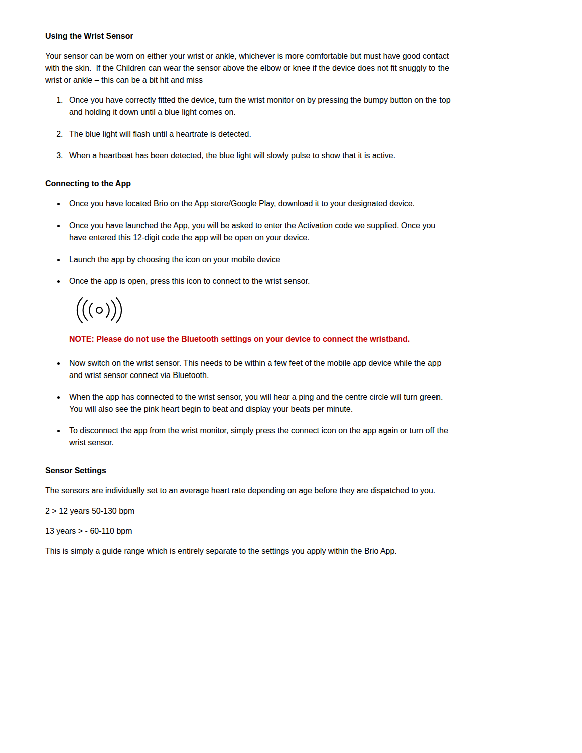Using the Wrist Sensor
Your sensor can be worn on either your wrist or ankle, whichever is more comfortable but must have good contact with the skin. If the Children can wear the sensor above the elbow or knee if the device does not fit snuggly to the wrist or ankle – this can be a bit hit and miss
Once you have correctly fitted the device, turn the wrist monitor on by pressing the bumpy button on the top and holding it down until a blue light comes on.
The blue light will flash until a heartrate is detected.
When a heartbeat has been detected, the blue light will slowly pulse to show that it is active.
Connecting to the App
Once you have located Brio on the App store/Google Play, download it to your designated device.
Once you have launched the App, you will be asked to enter the Activation code we supplied. Once you have entered this 12-digit code the app will be open on your device.
Launch the app by choosing the icon on your mobile device
Once the app is open, press this icon to connect to the wrist sensor.
NOTE: Please do not use the Bluetooth settings on your device to connect the wristband.
Now switch on the wrist sensor. This needs to be within a few feet of the mobile app device while the app and wrist sensor connect via Bluetooth.
When the app has connected to the wrist sensor, you will hear a ping and the centre circle will turn green. You will also see the pink heart begin to beat and display your beats per minute.
To disconnect the app from the wrist monitor, simply press the connect icon on the app again or turn off the wrist sensor.
Sensor Settings
The sensors are individually set to an average heart rate depending on age before they are dispatched to you.
2 > 12 years 50-130 bpm
13 years > - 60-110 bpm
This is simply a guide range which is entirely separate to the settings you apply within the Brio App.